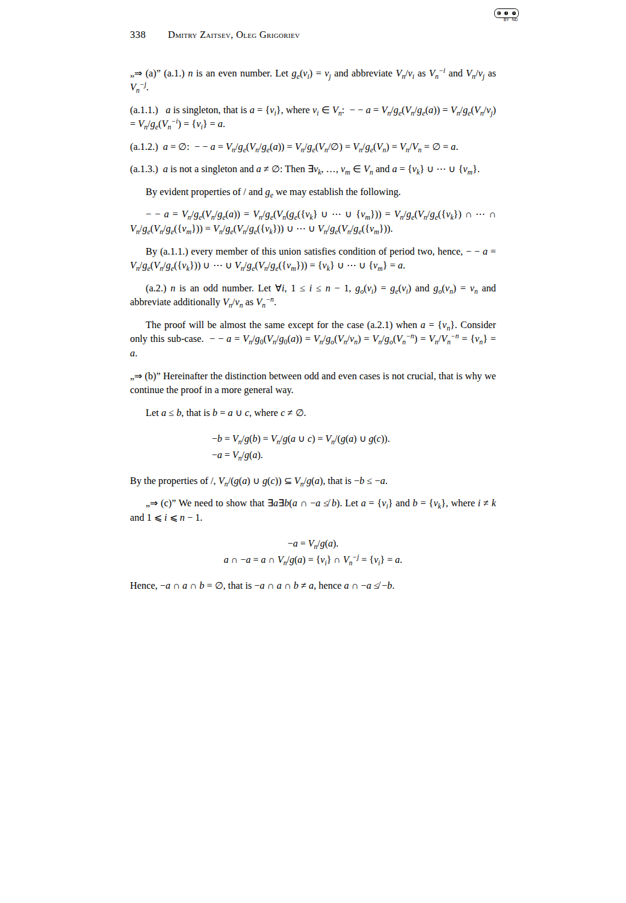ci= BY ND
338
Dmitry Zaitsev, Oleg Grigoriev
„⇒ (a)” (a.1.) n is an even number. Let ge(vi) = vj and abbreviate Vn/vi as Vn−i and Vn/vj as Vn−j.
(a.1.1.) a is singleton, that is a = {vi}, where vi ∈ Vn: − − a = Vn/ge(Vn/ge(a)) = Vn/ge(Vn/vj) = Vn/ge(Vn−i) = {vi} = a.
(a.1.2.) a = ∅: − − a = Vn/ge(Vn/ge(a)) = Vn/ge(Vn/∅) = Vn/ge(Vn) = Vn/Vn = ∅ = a.
(a.1.3.) a is not a singleton and a ≠ ∅: Then ∃vk, …, vm ∈ Vn and a = {vk} ∪ ⋯ ∪ {vm}.
By evident properties of / and ge we may establish the following.
− − a = Vn/ge(Vn/ge(a)) = Vn/ge(Vn(ge({vk} ∪ ⋯ ∪ {vm})) = Vn/ge(Vn/ge({vk}) ∩ ⋯ ∩ Vn/ge(Vn/ge({vm})) = Vn/ge(Vn/ge({vk})) ∪ ⋯ ∪ Vn/ge(Vn/ge({vm})).
By (a.1.1.) every member of this union satisfies condition of period two, hence, − − a = Vn/ge(Vn/ge({vk})) ∪ ⋯ ∪ Vn/ge(Vn/ge({vm})) = {vk} ∪ ⋯ ∪ {vm} = a.
(a.2.) n is an odd number. Let ∀i, 1 ≤ i ≤ n − 1, go(vi) = ge(vi) and go(vn) = vn and abbreviate additionally Vn/vn as Vn−n.
The proof will be almost the same except for the case (a.2.1) when a = {vn}. Consider only this sub-case. − − a = Vn/g0(Vn/g0(a)) = Vn/go(Vn/vn) = Vn/go(Vn−n) = Vn/Vn−n = {vn} = a.
„⇒ (b)” Hereinafter the distinction between odd and even cases is not crucial, that is why we continue the proof in a more general way.
Let a ≤ b, that is b = a ∪ c, where c ≠ ∅.
−b = Vn/g(b) = Vn/g(a ∪ c) = Vn/(g(a) ∪ g(c)). −a = Vn/g(a).
By the properties of /, Vn/(g(a) ∪ g(c)) ⊆ Vn/g(a), that is −b ≤ −a.
„⇒ (c)” We need to show that ∃a∃b(a ∩ −a ≰ b). Let a = {vi} and b = {vk}, where i ≠ k and 1 ⩽ i ⩽ n − 1.
−a = Vn/g(a). a ∩ −a = a ∩ Vn/g(a) = {vi} ∩ Vn−j = {vi} = a.
Hence, −a ∩ a ∩ b = ∅, that is −a ∩ a ∩ b ≠ a, hence a ∩ −a ≰ −b.